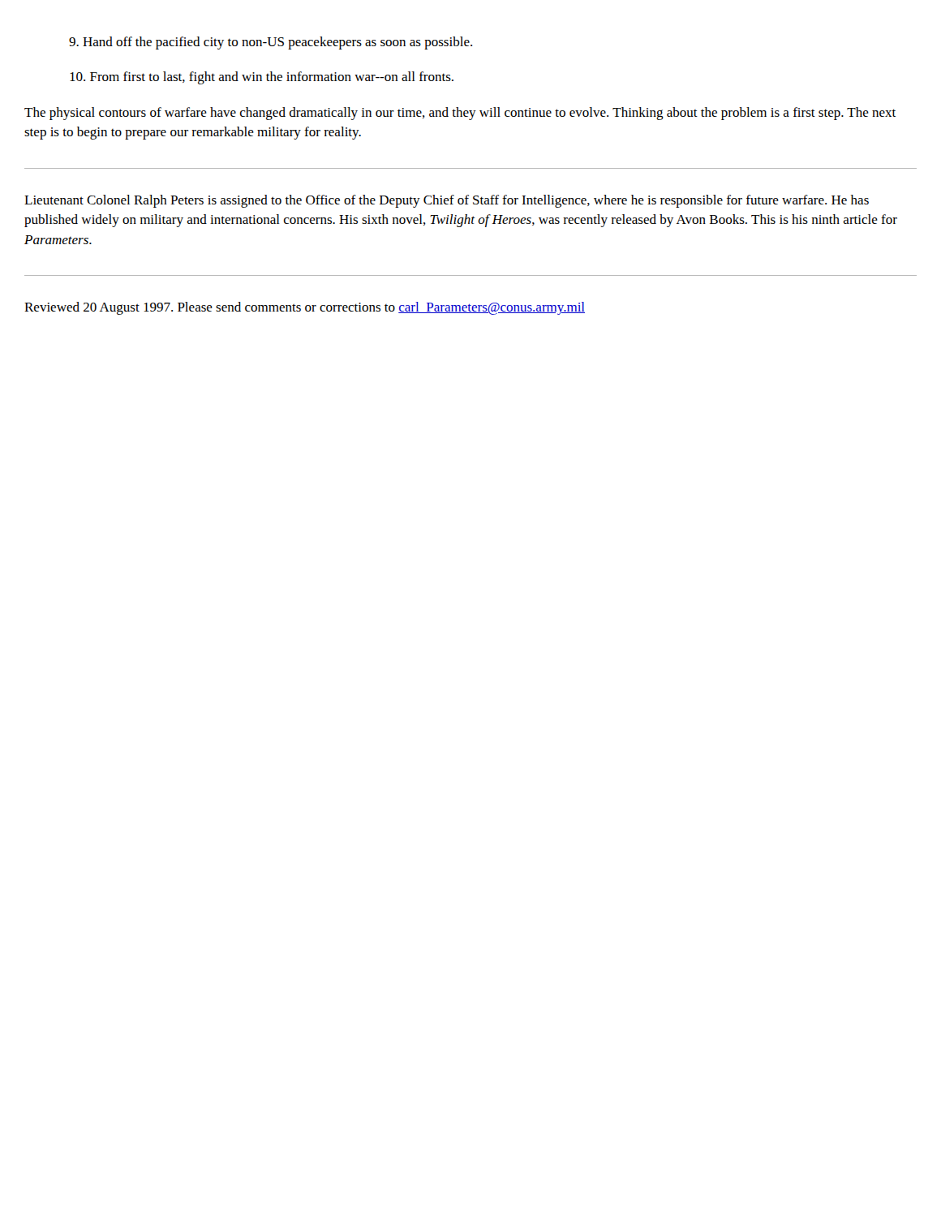9. Hand off the pacified city to non-US peacekeepers as soon as possible.
10. From first to last, fight and win the information war--on all fronts.
The physical contours of warfare have changed dramatically in our time, and they will continue to evolve. Thinking about the problem is a first step. The next step is to begin to prepare our remarkable military for reality.
Lieutenant Colonel Ralph Peters is assigned to the Office of the Deputy Chief of Staff for Intelligence, where he is responsible for future warfare. He has published widely on military and international concerns. His sixth novel, Twilight of Heroes, was recently released by Avon Books. This is his ninth article for Parameters.
Reviewed 20 August 1997. Please send comments or corrections to carl_Parameters@conus.army.mil